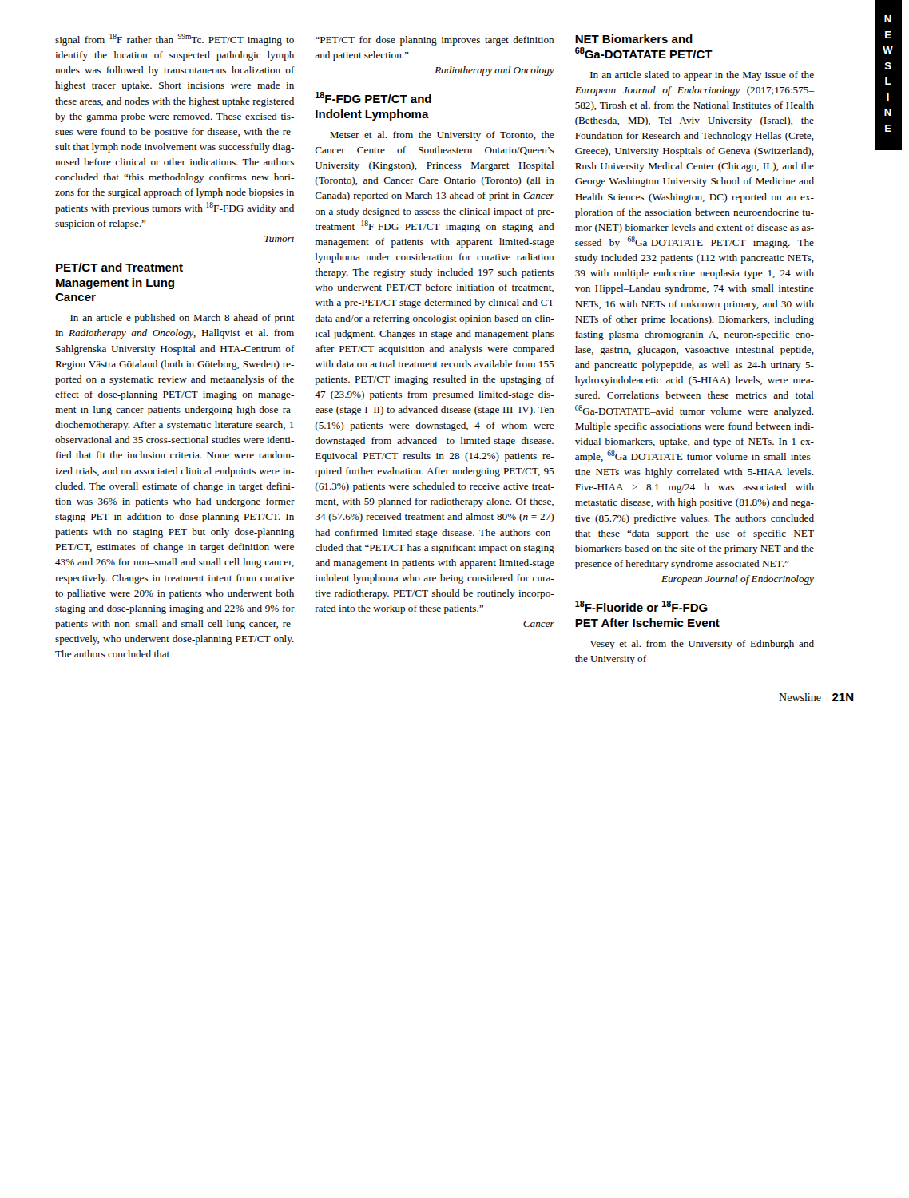NEWSLINE
signal from 18F rather than 99mTc. PET/CT imaging to identify the location of suspected pathologic lymph nodes was followed by transcutaneous localization of highest tracer uptake. Short incisions were made in these areas, and nodes with the highest uptake registered by the gamma probe were removed. These excised tissues were found to be positive for disease, with the result that lymph node involvement was successfully diagnosed before clinical or other indications. The authors concluded that “this methodology confirms new horizons for the surgical approach of lymph node biopsies in patients with previous tumors with 18F-FDG avidity and suspicion of relapse.”
Tumori
PET/CT and Treatment
Management in Lung
Cancer
In an article e-published on March 8 ahead of print in Radiotherapy and Oncology, Hallqvist et al. from Sahlgrenska University Hospital and HTA-Centrum of Region Västra Götaland (both in Göteborg, Sweden) reported on a systematic review and metaanalysis of the effect of dose-planning PET/CT imaging on management in lung cancer patients undergoing high-dose radiochemotherapy. After a systematic literature search, 1 observational and 35 cross-sectional studies were identified that fit the inclusion criteria. None were randomized trials, and no associated clinical endpoints were included. The overall estimate of change in target definition was 36% in patients who had undergone former staging PET in addition to dose-planning PET/CT. In patients with no staging PET but only dose-planning PET/CT, estimates of change in target definition were 43% and 26% for non–small and small cell lung cancer, respectively. Changes in treatment intent from curative to palliative were 20% in patients who underwent both staging and dose-planning imaging and 22% and 9% for patients with non–small and small cell lung cancer, respectively, who underwent dose-planning PET/CT only. The authors concluded that
“PET/CT for dose planning improves target definition and patient selection.”
Radiotherapy and Oncology
18F-FDG PET/CT and
Indolent Lymphoma
Metser et al. from the University of Toronto, the Cancer Centre of Southeastern Ontario/Queen’s University (Kingston), Princess Margaret Hospital (Toronto), and Cancer Care Ontario (Toronto) (all in Canada) reported on March 13 ahead of print in Cancer on a study designed to assess the clinical impact of pretreatment 18F-FDG PET/CT imaging on staging and management of patients with apparent limited-stage lymphoma under consideration for curative radiation therapy. The registry study included 197 such patients who underwent PET/CT before initiation of treatment, with a pre-PET/CT stage determined by clinical and CT data and/or a referring oncologist opinion based on clinical judgment. Changes in stage and management plans after PET/CT acquisition and analysis were compared with data on actual treatment records available from 155 patients. PET/CT imaging resulted in the upstaging of 47 (23.9%) patients from presumed limited-stage disease (stage I–II) to advanced disease (stage III–IV). Ten (5.1%) patients were downstaged, 4 of whom were downstaged from advanced- to limited-stage disease. Equivocal PET/CT results in 28 (14.2%) patients required further evaluation. After undergoing PET/CT, 95 (61.3%) patients were scheduled to receive active treatment, with 59 planned for radiotherapy alone. Of these, 34 (57.6%) received treatment and almost 80% (n = 27) had confirmed limited-stage disease. The authors concluded that “PET/CT has a significant impact on staging and management in patients with apparent limited-stage indolent lymphoma who are being considered for curative radiotherapy. PET/CT should be routinely incorporated into the workup of these patients.”
Cancer
NET Biomarkers and
68Ga-DOTATATE PET/CT
In an article slated to appear in the May issue of the European Journal of Endocrinology (2017;176:575–582), Tirosh et al. from the National Institutes of Health (Bethesda, MD), Tel Aviv University (Israel), the Foundation for Research and Technology Hellas (Crete, Greece), University Hospitals of Geneva (Switzerland), Rush University Medical Center (Chicago, IL), and the George Washington University School of Medicine and Health Sciences (Washington, DC) reported on an exploration of the association between neuroendocrine tumor (NET) biomarker levels and extent of disease as assessed by 68Ga-DOTATATE PET/CT imaging. The study included 232 patients (112 with pancreatic NETs, 39 with multiple endocrine neoplasia type 1, 24 with von Hippel–Landau syndrome, 74 with small intestine NETs, 16 with NETs of unknown primary, and 30 with NETs of other prime locations). Biomarkers, including fasting plasma chromogranin A, neuron-specific enolase, gastrin, glucagon, vasoactive intestinal peptide, and pancreatic polypeptide, as well as 24-h urinary 5-hydroxyindoleacetic acid (5-HIAA) levels, were measured. Correlations between these metrics and total 68Ga-DOTATATE–avid tumor volume were analyzed. Multiple specific associations were found between individual biomarkers, uptake, and type of NETs. In 1 example, 68Ga-DOTATATE tumor volume in small intestine NETs was highly correlated with 5-HIAA levels. Five-HIAA ≥ 8.1 mg/24 h was associated with metastatic disease, with high positive (81.8%) and negative (85.7%) predictive values. The authors concluded that these “data support the use of specific NET biomarkers based on the site of the primary NET and the presence of hereditary syndrome-associated NET.”
European Journal of Endocrinology
18F-Fluoride or 18F-FDG
PET After Ischemic Event
Vesey et al. from the University of Edinburgh and the University of
Newsline 21N